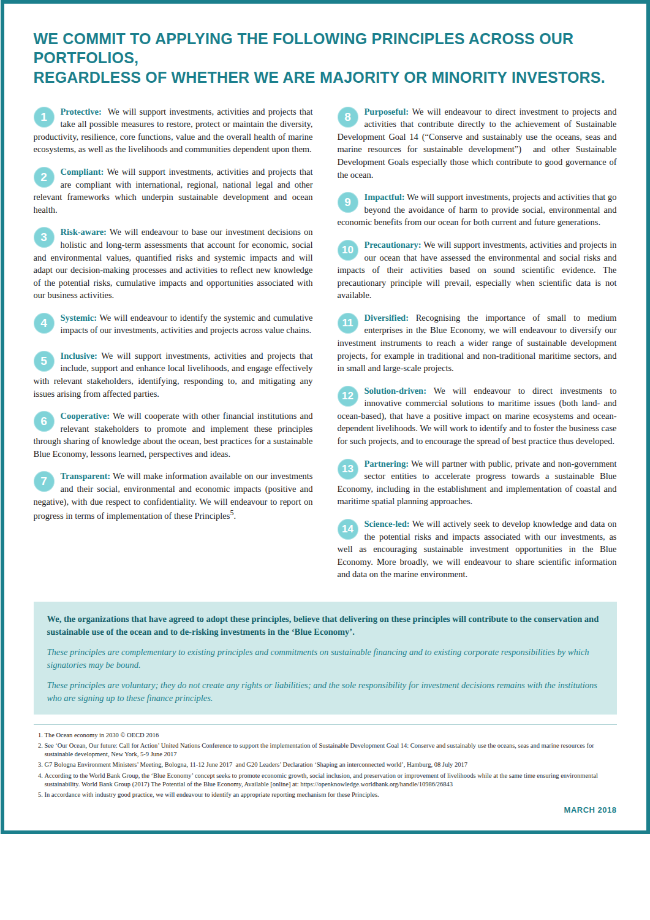We commit to applying the following principles across our portfolios,
regardless of whether we are majority or minority investors.
1 Protective: We will support investments, activities and projects that take all possible measures to restore, protect or maintain the diversity, productivity, resilience, core functions, value and the overall health of marine ecosystems, as well as the livelihoods and communities dependent upon them.
2 Compliant: We will support investments, activities and projects that are compliant with international, regional, national legal and other relevant frameworks which underpin sustainable development and ocean health.
3 Risk-aware: We will endeavour to base our investment decisions on holistic and long-term assessments that account for economic, social and environmental values, quantified risks and systemic impacts and will adapt our decision-making processes and activities to reflect new knowledge of the potential risks, cumulative impacts and opportunities associated with our business activities.
4 Systemic: We will endeavour to identify the systemic and cumulative impacts of our investments, activities and projects across value chains.
5 Inclusive: We will support investments, activities and projects that include, support and enhance local livelihoods, and engage effectively with relevant stakeholders, identifying, responding to, and mitigating any issues arising from affected parties.
6 Cooperative: We will cooperate with other financial institutions and relevant stakeholders to promote and implement these principles through sharing of knowledge about the ocean, best practices for a sustainable Blue Economy, lessons learned, perspectives and ideas.
7 Transparent: We will make information available on our investments and their social, environmental and economic impacts (positive and negative), with due respect to confidentiality. We will endeavour to report on progress in terms of implementation of these Principles5.
8 Purposeful: We will endeavour to direct investment to projects and activities that contribute directly to the achievement of Sustainable Development Goal 14 (“Conserve and sustainably use the oceans, seas and marine resources for sustainable development”) and other Sustainable Development Goals especially those which contribute to good governance of the ocean.
9 Impactful: We will support investments, projects and activities that go beyond the avoidance of harm to provide social, environmental and economic benefits from our ocean for both current and future generations.
10 Precautionary: We will support investments, activities and projects in our ocean that have assessed the environmental and social risks and impacts of their activities based on sound scientific evidence. The precautionary principle will prevail, especially when scientific data is not available.
11 Diversified: Recognising the importance of small to medium enterprises in the Blue Economy, we will endeavour to diversify our investment instruments to reach a wider range of sustainable development projects, for example in traditional and non-traditional maritime sectors, and in small and large-scale projects.
12 Solution-driven: We will endeavour to direct investments to innovative commercial solutions to maritime issues (both land- and ocean-based), that have a positive impact on marine ecosystems and ocean-dependent livelihoods. We will work to identify and to foster the business case for such projects, and to encourage the spread of best practice thus developed.
13 Partnering: We will partner with public, private and non-government sector entities to accelerate progress towards a sustainable Blue Economy, including in the establishment and implementation of coastal and maritime spatial planning approaches.
14 Science-led: We will actively seek to develop knowledge and data on the potential risks and impacts associated with our investments, as well as encouraging sustainable investment opportunities in the Blue Economy. More broadly, we will endeavour to share scientific information and data on the marine environment.
We, the organizations that have agreed to adopt these principles, believe that delivering on these principles will contribute to the conservation and sustainable use of the ocean and to de-risking investments in the ‘Blue Economy’.
These principles are complementary to existing principles and commitments on sustainable financing and to existing corporate responsibilities by which signatories may be bound.
These principles are voluntary; they do not create any rights or liabilities; and the sole responsibility for investment decisions remains with the institutions who are signing up to these finance principles.
The Ocean economy in 2030 © OECD 2016
See ‘Our Ocean, Our future: Call for Action’ United Nations Conference to support the implementation of Sustainable Development Goal 14: Conserve and sustainably use the oceans, seas and marine resources for sustainable development, New York, 5-9 June 2017
G7 Bologna Environment Ministers’ Meeting, Bologna, 11-12 June 2017 and G20 Leaders’ Declaration ‘Shaping an interconnected world’, Hamburg, 08 July 2017
According to the World Bank Group, the ‘Blue Economy’ concept seeks to promote economic growth, social inclusion, and preservation or improvement of livelihoods while at the same time ensuring environmental sustainability. World Bank Group (2017) The Potential of the Blue Economy, Available [online] at: https://openknowledge.worldbank.org/handle/10986/26843
In accordance with industry good practice, we will endeavour to identify an appropriate reporting mechanism for these Principles.
MARCH 2018